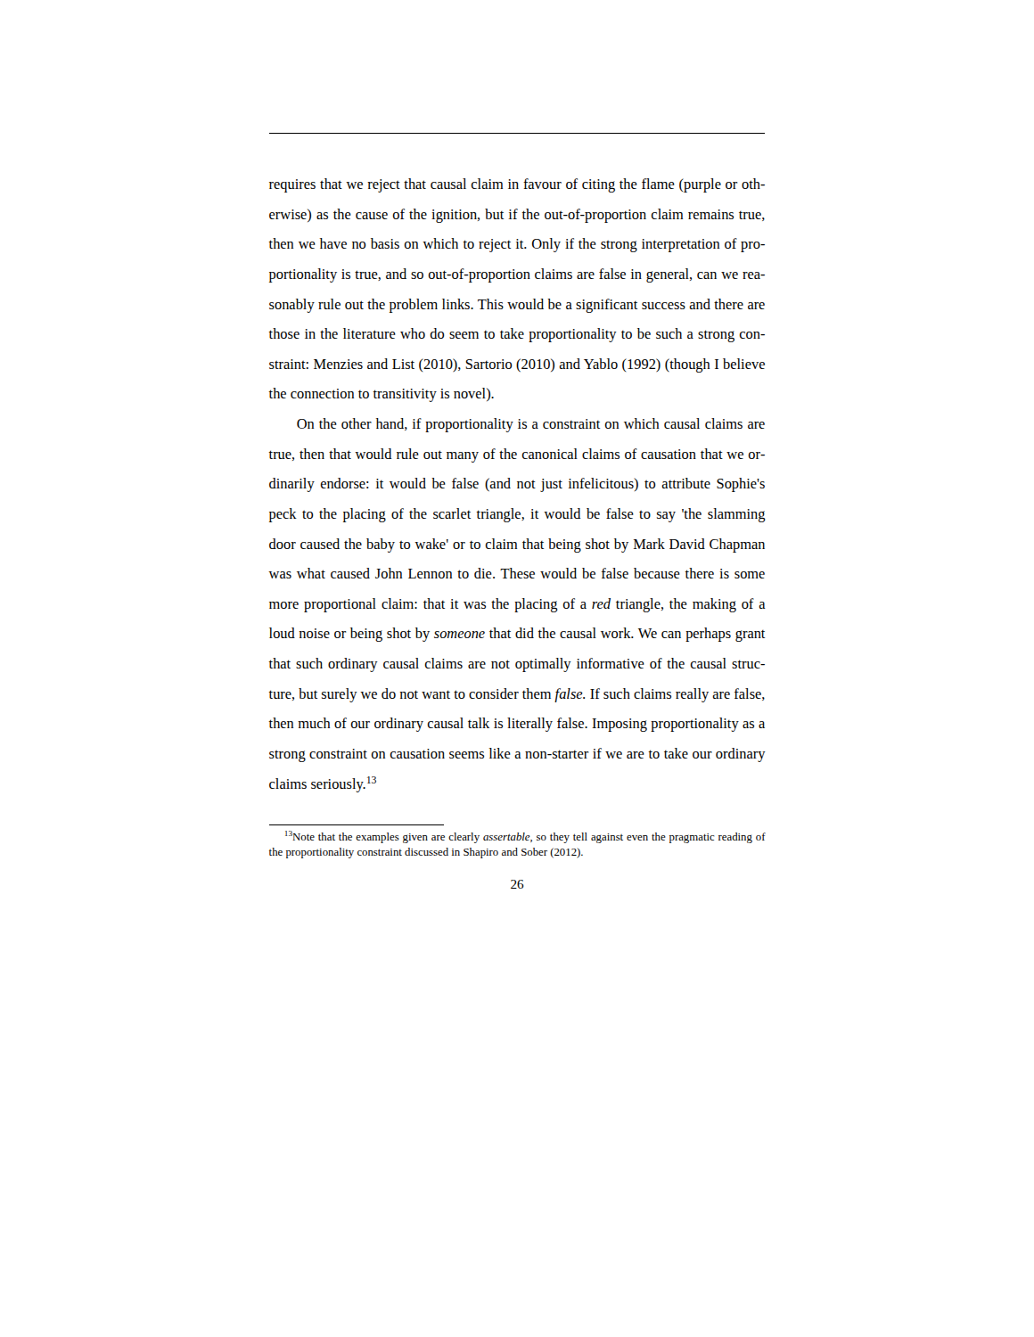requires that we reject that causal claim in favour of citing the flame (purple or otherwise) as the cause of the ignition, but if the out-of-proportion claim remains true, then we have no basis on which to reject it. Only if the strong interpretation of proportionality is true, and so out-of-proportion claims are false in general, can we reasonably rule out the problem links. This would be a significant success and there are those in the literature who do seem to take proportionality to be such a strong constraint: Menzies and List (2010), Sartorio (2010) and Yablo (1992) (though I believe the connection to transitivity is novel).
On the other hand, if proportionality is a constraint on which causal claims are true, then that would rule out many of the canonical claims of causation that we ordinarily endorse: it would be false (and not just infelicitous) to attribute Sophie's peck to the placing of the scarlet triangle, it would be false to say 'the slamming door caused the baby to wake' or to claim that being shot by Mark David Chapman was what caused John Lennon to die. These would be false because there is some more proportional claim: that it was the placing of a red triangle, the making of a loud noise or being shot by someone that did the causal work. We can perhaps grant that such ordinary causal claims are not optimally informative of the causal structure, but surely we do not want to consider them false. If such claims really are false, then much of our ordinary causal talk is literally false. Imposing proportionality as a strong constraint on causation seems like a non-starter if we are to take our ordinary claims seriously.13
13Note that the examples given are clearly assertable, so they tell against even the pragmatic reading of the proportionality constraint discussed in Shapiro and Sober (2012).
26